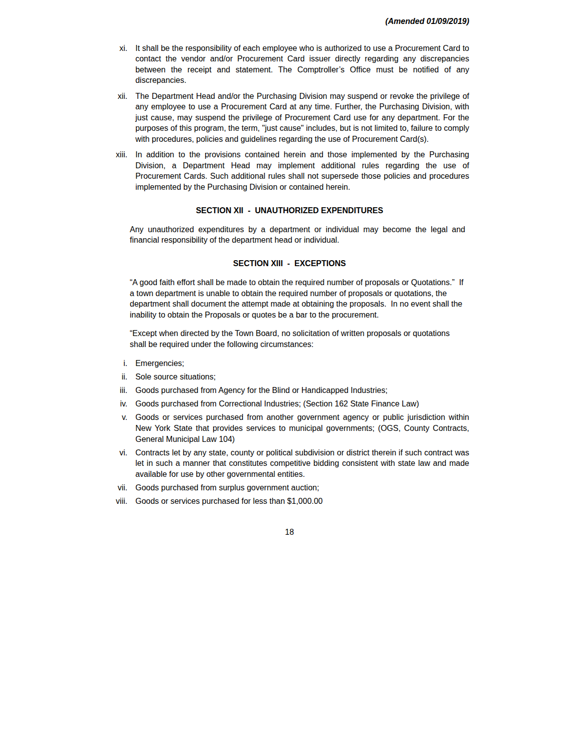(Amended 01/09/2019)
xi. It shall be the responsibility of each employee who is authorized to use a Procurement Card to contact the vendor and/or Procurement Card issuer directly regarding any discrepancies between the receipt and statement. The Comptroller’s Office must be notified of any discrepancies.
xii. The Department Head and/or the Purchasing Division may suspend or revoke the privilege of any employee to use a Procurement Card at any time. Further, the Purchasing Division, with just cause, may suspend the privilege of Procurement Card use for any department. For the purposes of this program, the term, "just cause" includes, but is not limited to, failure to comply with procedures, policies and guidelines regarding the use of Procurement Card(s).
xiii. In addition to the provisions contained herein and those implemented by the Purchasing Division, a Department Head may implement additional rules regarding the use of Procurement Cards. Such additional rules shall not supersede those policies and procedures implemented by the Purchasing Division or contained herein.
SECTION XII - UNAUTHORIZED EXPENDITURES
Any unauthorized expenditures by a department or individual may become the legal and financial responsibility of the department head or individual.
SECTION XIII - EXCEPTIONS
“A good faith effort shall be made to obtain the required number of proposals or Quotations.” If a town department is unable to obtain the required number of proposals or quotations, the department shall document the attempt made at obtaining the proposals. In no event shall the inability to obtain the Proposals or quotes be a bar to the procurement.
“Except when directed by the Town Board, no solicitation of written proposals or quotations shall be required under the following circumstances:
i. Emergencies;
ii. Sole source situations;
iii. Goods purchased from Agency for the Blind or Handicapped Industries;
iv. Goods purchased from Correctional Industries; (Section 162 State Finance Law)
v. Goods or services purchased from another government agency or public jurisdiction within New York State that provides services to municipal governments; (OGS, County Contracts, General Municipal Law 104)
vi. Contracts let by any state, county or political subdivision or district therein if such contract was let in such a manner that constitutes competitive bidding consistent with state law and made available for use by other governmental entities.
vii. Goods purchased from surplus government auction;
viii. Goods or services purchased for less than $1,000.00
18